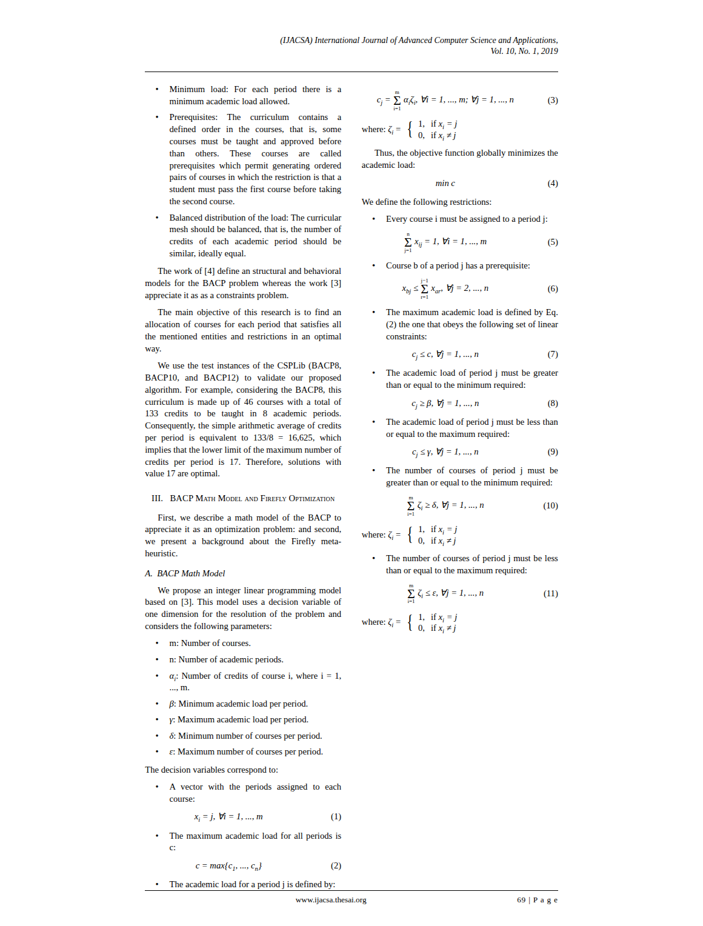(IJACSA) International Journal of Advanced Computer Science and Applications, Vol. 10, No. 1, 2019
Minimum load: For each period there is a minimum academic load allowed.
Prerequisites: The curriculum contains a defined order in the courses, that is, some courses must be taught and approved before than others. These courses are called prerequisites which permit generating ordered pairs of courses in which the restriction is that a student must pass the first course before taking the second course.
Balanced distribution of the load: The curricular mesh should be balanced, that is, the number of credits of each academic period should be similar, ideally equal.
The work of [4] define an structural and behavioral models for the BACP problem whereas the work [3] appreciate it as as a constraints problem.
The main objective of this research is to find an allocation of courses for each period that satisfies all the mentioned entities and restrictions in an optimal way.
We use the test instances of the CSPLib (BACP8, BACP10, and BACP12) to validate our proposed algorithm. For example, considering the BACP8, this curriculum is made up of 46 courses with a total of 133 credits to be taught in 8 academic periods. Consequently, the simple arithmetic average of credits per period is equivalent to 133/8 = 16,625, which implies that the lower limit of the maximum number of credits per period is 17. Therefore, solutions with value 17 are optimal.
III. BACP Math Model and Firefly Optimization
First, we describe a math model of the BACP to appreciate it as an optimization problem: and second, we present a background about the Firefly meta-heuristic.
A. BACP Math Model
We propose an integer linear programming model based on [3]. This model uses a decision variable of one dimension for the resolution of the problem and considers the following parameters:
m: Number of courses.
n: Number of academic periods.
αi: Number of credits of course i, where i = 1, ..., m.
β: Minimum academic load per period.
γ: Maximum academic load per period.
δ: Minimum number of courses per period.
ε: Maximum number of courses per period.
The decision variables correspond to:
A vector with the periods assigned to each course:
xi = j, ∀i = 1, ..., m
(1)
The maximum academic load for all periods is c:
c = max{c1, ..., cn}
(2)
The academic load for a period j is defined by:
cj = mΣi=1 αiζi, ∀i = 1, ..., m; ∀j = 1, ..., n
(3)
where: ζi =
{
| 1, | if x i = j |
| 0, | if x i ≠ j |
Thus, the objective function globally minimizes the academic load:
min c
(4)
We define the following restrictions:
Every course i must be assigned to a period j:
nΣj=1 xij = 1, ∀i = 1, ..., m
(5)
Course b of a period j has a prerequisite:
xbj ≤ j−1 Σr=1 xar, ∀j = 2, ..., n
(6)
The maximum academic load is defined by Eq. (2) the one that obeys the following set of linear constraints:
cj ≤ c, ∀j = 1, ..., n
(7)
The academic load of period j must be greater than or equal to the minimum required:
cj ≥ β, ∀j = 1, ..., n
(8)
The academic load of period j must be less than or equal to the maximum required:
cj ≤ γ, ∀j = 1, ..., n
(9)
The number of courses of period j must be greater than or equal to the minimum required:
mΣi=1 ζi ≥ δ, ∀j = 1, ..., n
(10)
where: ζi =
{
| 1, | if x i = j |
| 0, | if x i ≠ j |
The number of courses of period j must be less than or equal to the maximum required:
mΣi=1 ζi ≤ ε, ∀j = 1, ..., n
(11)
where: ζi =
{
| 1, | if x i = j |
| 0, | if x i ≠ j |
www.ijacsa.thesai.org
69 | P a g e